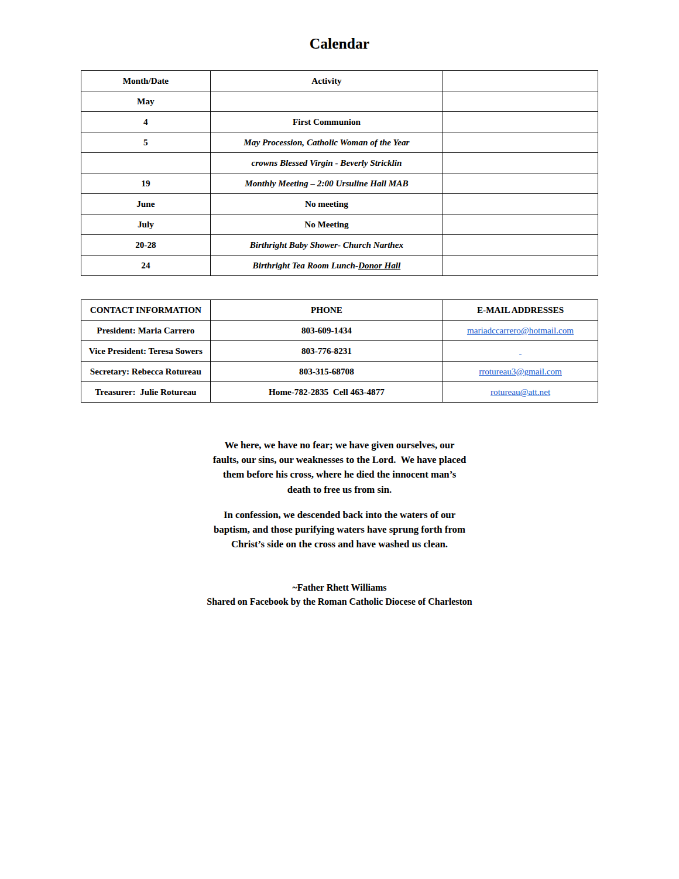Calendar
| Month/Date | Activity | |
| May | | |
| 4 | First Communion | |
| 5 | May Procession, Catholic Woman of the Year | |
| | crowns Blessed Virgin - Beverly Stricklin | |
| 19 | Monthly Meeting – 2:00 Ursuline Hall MAB | |
| June | No meeting | |
| July | No Meeting | |
| 20-28 | Birthright Baby Shower- Church Narthex | |
| 24 | Birthright Tea Room Lunch- Donor Hall | |
| CONTACT INFORMATION | PHONE | E-MAIL ADDRESSES |
| President: Maria Carrero | 803-609-1434 | mariadccarrero@hotmail.com |
| Vice President: Teresa Sowers | 803-776-8231 | |
| Secretary: Rebecca Rotureau | 803-315-68708 | rrotureau3@gmail.com |
| Treasurer: Julie Rotureau | Home-782-2835 Cell 463-4877 | rotureau@att.net |
We here, we have no fear; we have given ourselves, our faults, our sins, our weaknesses to the Lord. We have placed them before his cross, where he died the innocent man’s death to free us from sin.
In confession, we descended back into the waters of our baptism, and those purifying waters have sprung forth from Christ’s side on the cross and have washed us clean.
~Father Rhett Williams
Shared on Facebook by the Roman Catholic Diocese of Charleston